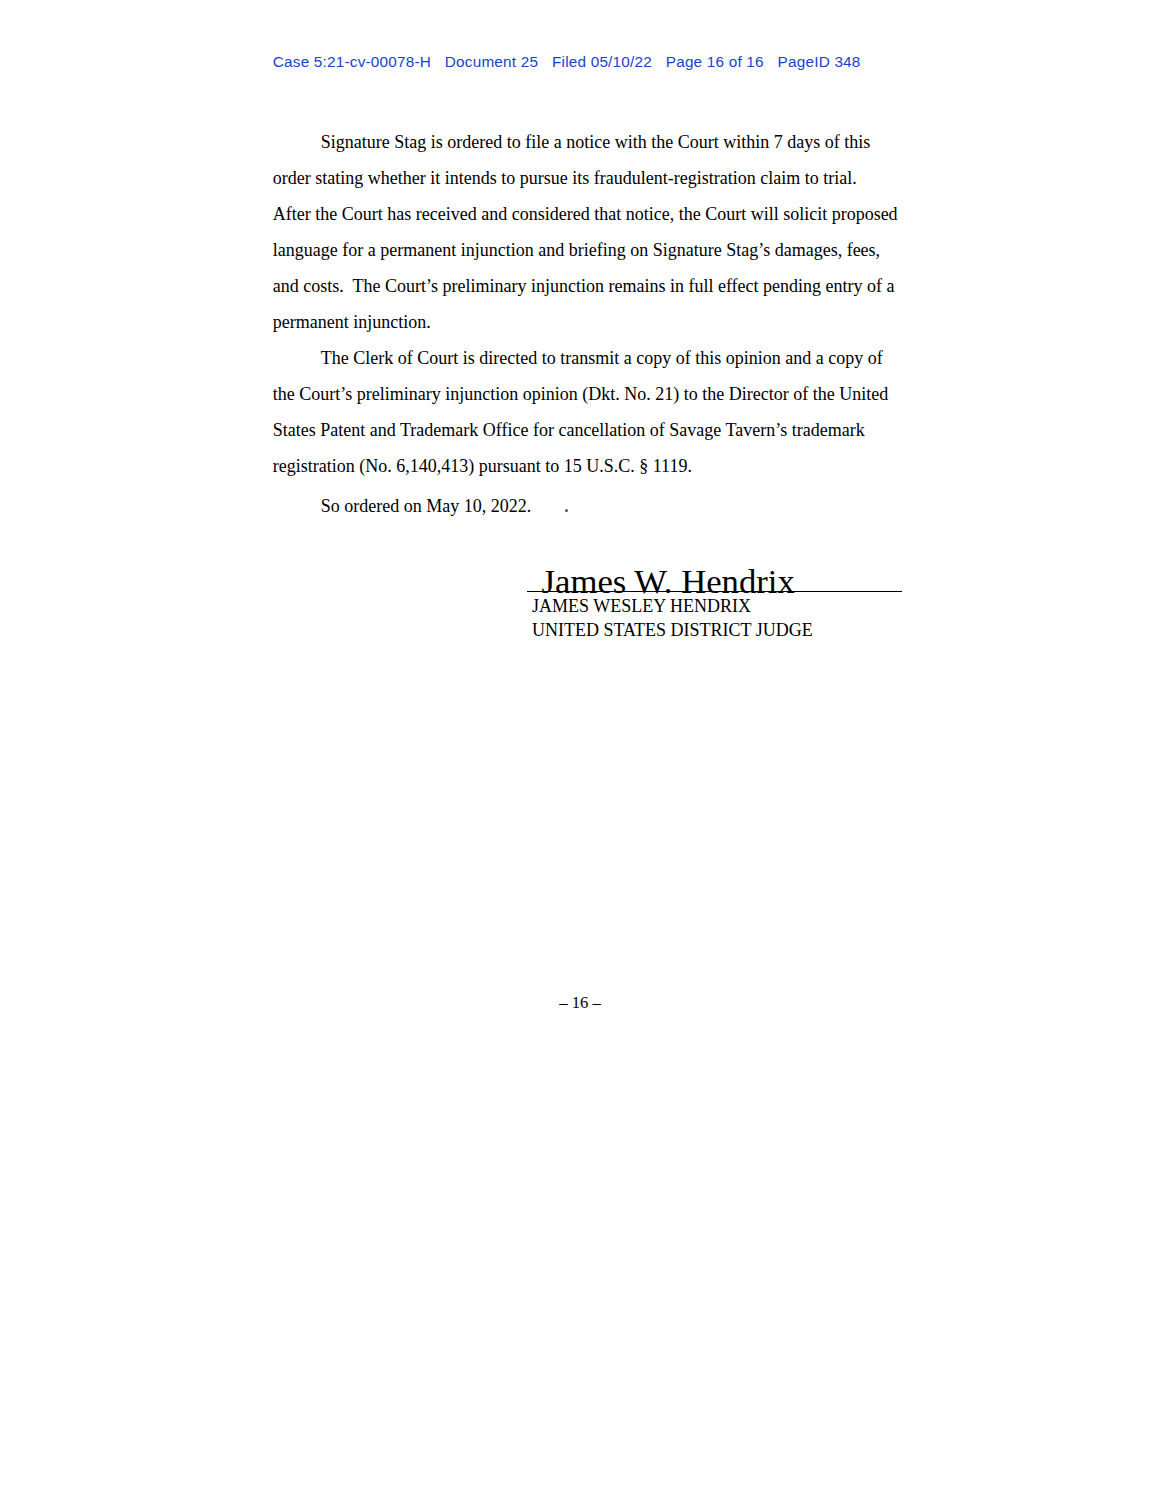Case 5:21-cv-00078-H Document 25 Filed 05/10/22 Page 16 of 16 PageID 348
Signature Stag is ordered to file a notice with the Court within 7 days of this order stating whether it intends to pursue its fraudulent-registration claim to trial. After the Court has received and considered that notice, the Court will solicit proposed language for a permanent injunction and briefing on Signature Stag’s damages, fees, and costs. The Court’s preliminary injunction remains in full effect pending entry of a permanent injunction.
The Clerk of Court is directed to transmit a copy of this opinion and a copy of the Court’s preliminary injunction opinion (Dkt. No. 21) to the Director of the United States Patent and Trademark Office for cancellation of Savage Tavern’s trademark registration (No. 6,140,413) pursuant to 15 U.S.C. § 1119.
So ordered on May 10, 2022.
James W. Hendrix
JAMES WESLEY HENDRIX
UNITED STATES DISTRICT JUDGE
– 16 –